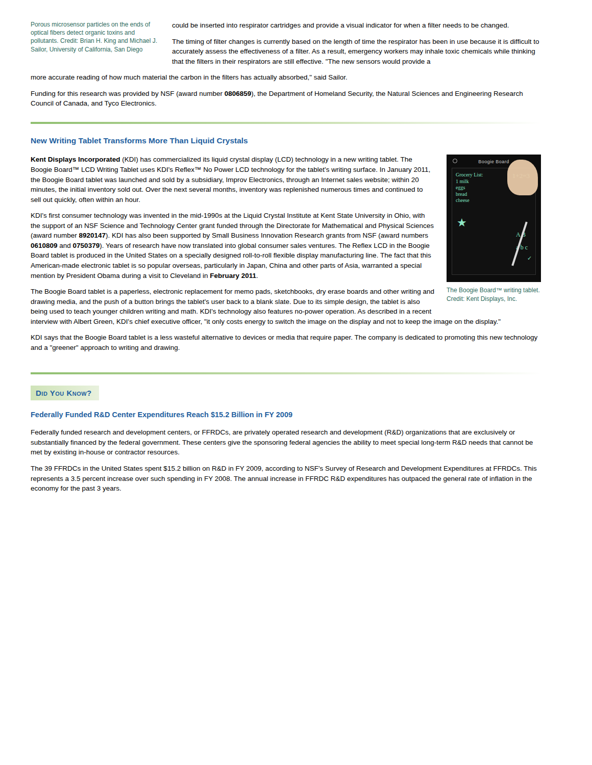Porous microsensor particles on the ends of optical fibers detect organic toxins and pollutants. Credit: Brian H. King and Michael J. Sailor, University of California, San Diego
could be inserted into respirator cartridges and provide a visual indicator for when a filter needs to be changed.
The timing of filter changes is currently based on the length of time the respirator has been in use because it is difficult to accurately assess the effectiveness of a filter. As a result, emergency workers may inhale toxic chemicals while thinking that the filters in their respirators are still effective. "The new sensors would provide a
more accurate reading of how much material the carbon in the filters has actually absorbed," said Sailor.
Funding for this research was provided by NSF (award number 0806859), the Department of Homeland Security, the Natural Sciences and Engineering Research Council of Canada, and Tyco Electronics.
New Writing Tablet Transforms More Than Liquid Crystals
Boogie Board
Grocery List:
1 milk
eggs
bread
cheese
1+2=3
★
A B
a b c
✓
The Boogie Board™ writing tablet. Credit: Kent Displays, Inc.
Kent Displays Incorporated (KDI) has commercialized its liquid crystal display (LCD) technology in a new writing tablet. The Boogie Board™ LCD Writing Tablet uses KDI's Reflex™ No Power LCD technology for the tablet's writing surface. In January 2011, the Boogie Board tablet was launched and sold by a subsidiary, Improv Electronics, through an Internet sales website; within 20 minutes, the initial inventory sold out. Over the next several months, inventory was replenished numerous times and continued to sell out quickly, often within an hour.
KDI's first consumer technology was invented in the mid-1990s at the Liquid Crystal Institute at Kent State University in Ohio, with the support of an NSF Science and Technology Center grant funded through the Directorate for Mathematical and Physical Sciences (award number 8920147). KDI has also been supported by Small Business Innovation Research grants from NSF (award numbers 0610809 and 0750379). Years of research have now translated into global consumer sales ventures. The Reflex LCD in the Boogie Board tablet is produced in the United States on a specially designed roll-to-roll flexible display manufacturing line. The fact that this American-made electronic tablet is so popular overseas, particularly in Japan, China and other parts of Asia, warranted a special mention by President Obama during a visit to Cleveland in February 2011.
The Boogie Board tablet is a paperless, electronic replacement for memo pads, sketchbooks, dry erase boards and other writing and drawing media, and the push of a button brings the tablet's user back to a blank slate. Due to its simple design, the tablet is also being used to teach younger children writing and math. KDI's technology also features no-power operation. As described in a recent interview with Albert Green, KDI's chief executive officer, "it only costs energy to switch the image on the display and not to keep the image on the display."
KDI says that the Boogie Board tablet is a less wasteful alternative to devices or media that require paper. The company is dedicated to promoting this new technology and a "greener" approach to writing and drawing.
Did You Know?
Federally Funded R&D Center Expenditures Reach $15.2 Billion in FY 2009
Federally funded research and development centers, or FFRDCs, are privately operated research and development (R&D) organizations that are exclusively or substantially financed by the federal government. These centers give the sponsoring federal agencies the ability to meet special long-term R&D needs that cannot be met by existing in-house or contractor resources.
The 39 FFRDCs in the United States spent $15.2 billion on R&D in FY 2009, according to NSF's Survey of Research and Development Expenditures at FFRDCs. This represents a 3.5 percent increase over such spending in FY 2008. The annual increase in FFRDC R&D expenditures has outpaced the general rate of inflation in the economy for the past 3 years.